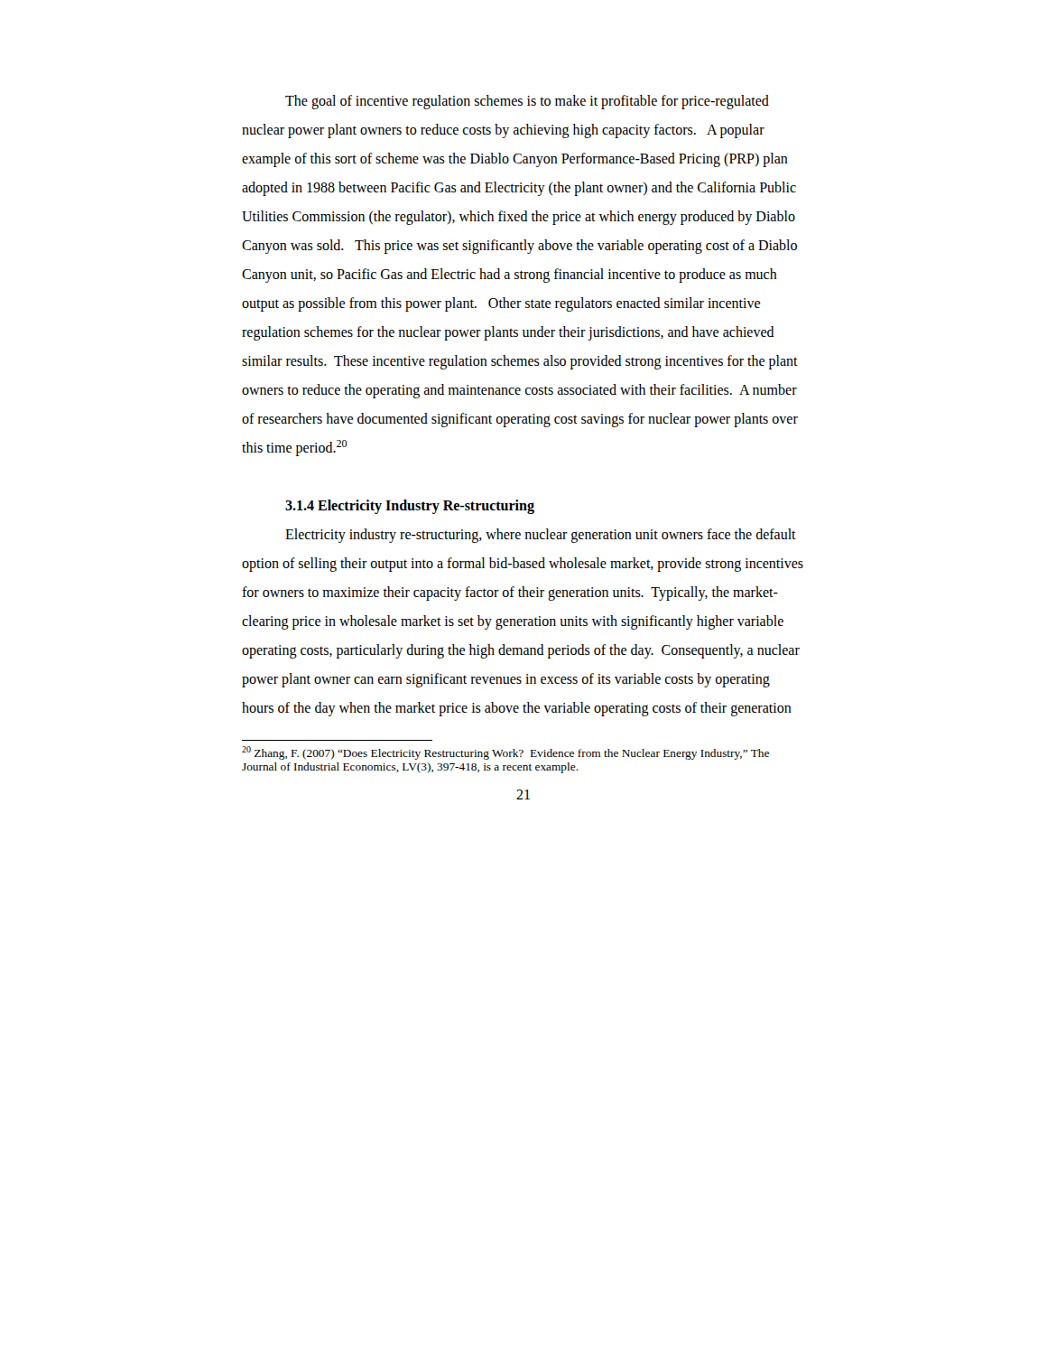The goal of incentive regulation schemes is to make it profitable for price-regulated nuclear power plant owners to reduce costs by achieving high capacity factors. A popular example of this sort of scheme was the Diablo Canyon Performance-Based Pricing (PRP) plan adopted in 1988 between Pacific Gas and Electricity (the plant owner) and the California Public Utilities Commission (the regulator), which fixed the price at which energy produced by Diablo Canyon was sold. This price was set significantly above the variable operating cost of a Diablo Canyon unit, so Pacific Gas and Electric had a strong financial incentive to produce as much output as possible from this power plant. Other state regulators enacted similar incentive regulation schemes for the nuclear power plants under their jurisdictions, and have achieved similar results. These incentive regulation schemes also provided strong incentives for the plant owners to reduce the operating and maintenance costs associated with their facilities. A number of researchers have documented significant operating cost savings for nuclear power plants over this time period.20
3.1.4 Electricity Industry Re-structuring
Electricity industry re-structuring, where nuclear generation unit owners face the default option of selling their output into a formal bid-based wholesale market, provide strong incentives for owners to maximize their capacity factor of their generation units. Typically, the market-clearing price in wholesale market is set by generation units with significantly higher variable operating costs, particularly during the high demand periods of the day. Consequently, a nuclear power plant owner can earn significant revenues in excess of its variable costs by operating hours of the day when the market price is above the variable operating costs of their generation
20 Zhang, F. (2007) “Does Electricity Restructuring Work? Evidence from the Nuclear Energy Industry,” The Journal of Industrial Economics, LV(3), 397-418, is a recent example.
21